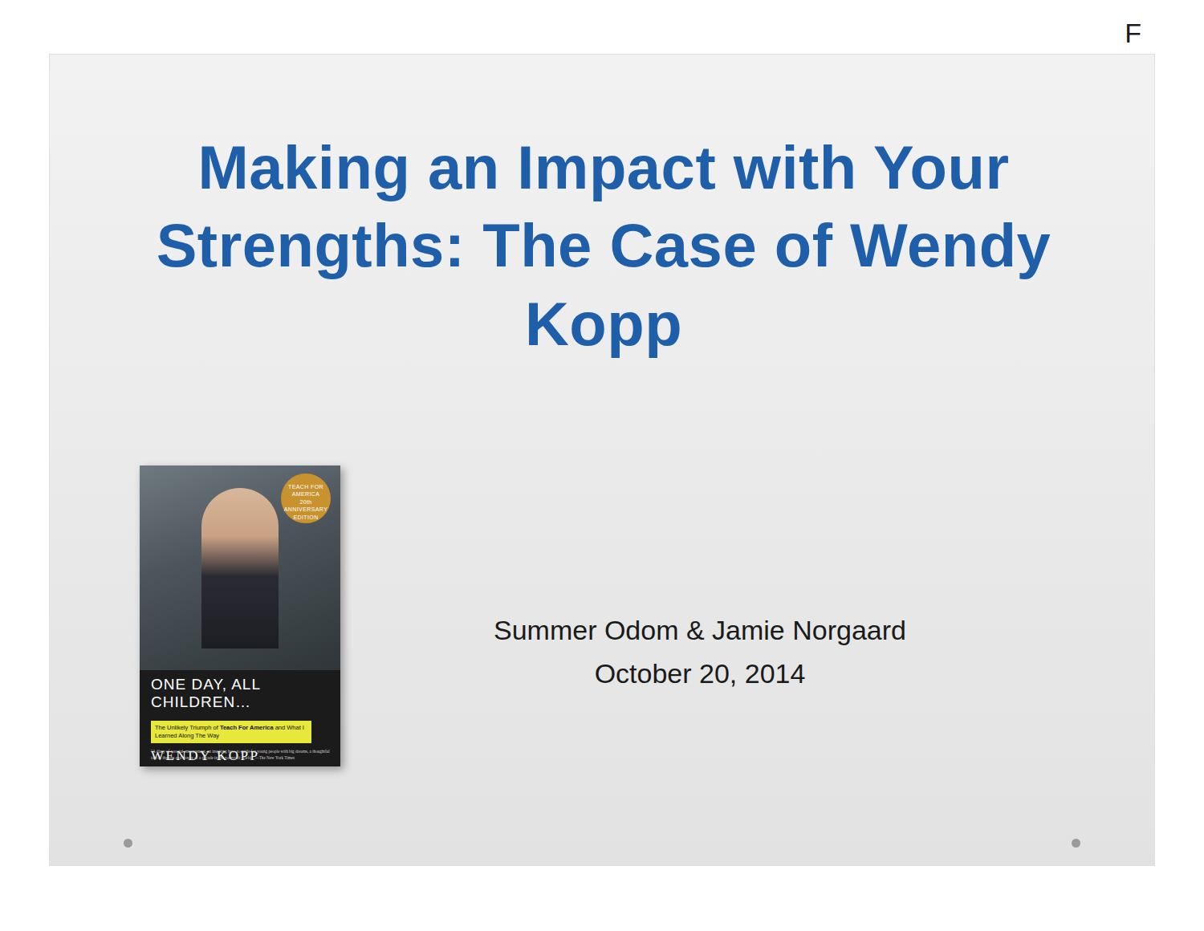F
Making an Impact with Your Strengths: The Case of Wendy Kopp
TEACH FOR
AMERICA
20th
ANNIVERSARY
EDITION
ONE DAY, ALL
CHILDREN…
The Unlikely Triumph of Teach For America and What I Learned Along The Way
WENDY KOPP
"A diary of a social entrepreneur, an inspiring how-to guide for young people with big dreams, a thoughtful tale of the ups and downs of a decade in the nonprofit world." —The New York Times
Summer Odom & Jamie Norgaard
October 20, 2014